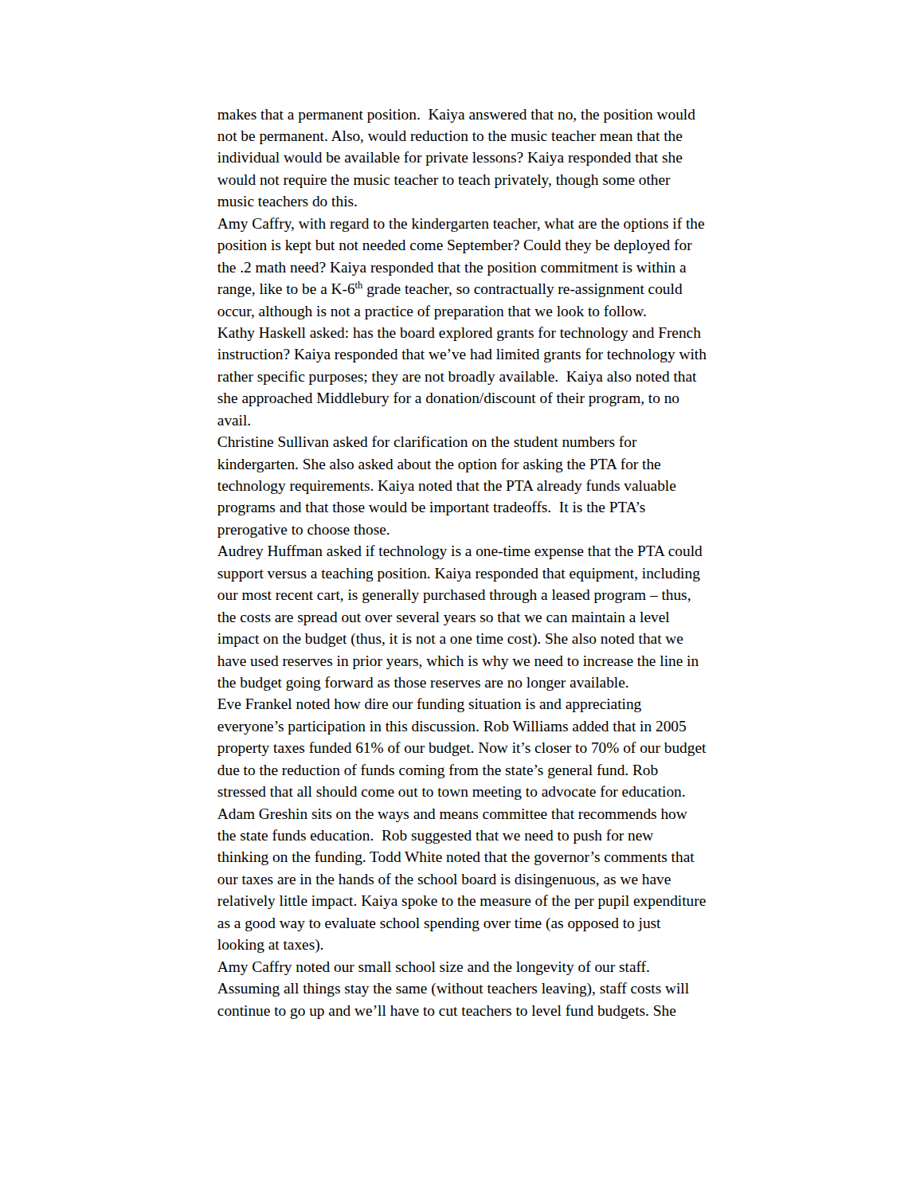makes that a permanent position. Kaiya answered that no, the position would not be permanent. Also, would reduction to the music teacher mean that the individual would be available for private lessons? Kaiya responded that she would not require the music teacher to teach privately, though some other music teachers do this.
Amy Caffry, with regard to the kindergarten teacher, what are the options if the position is kept but not needed come September? Could they be deployed for the .2 math need? Kaiya responded that the position commitment is within a range, like to be a K-6th grade teacher, so contractually re-assignment could occur, although is not a practice of preparation that we look to follow.
Kathy Haskell asked: has the board explored grants for technology and French instruction? Kaiya responded that we’ve had limited grants for technology with rather specific purposes; they are not broadly available. Kaiya also noted that she approached Middlebury for a donation/discount of their program, to no avail.
Christine Sullivan asked for clarification on the student numbers for kindergarten. She also asked about the option for asking the PTA for the technology requirements. Kaiya noted that the PTA already funds valuable programs and that those would be important tradeoffs. It is the PTA’s prerogative to choose those.
Audrey Huffman asked if technology is a one-time expense that the PTA could support versus a teaching position. Kaiya responded that equipment, including our most recent cart, is generally purchased through a leased program – thus, the costs are spread out over several years so that we can maintain a level impact on the budget (thus, it is not a one time cost). She also noted that we have used reserves in prior years, which is why we need to increase the line in the budget going forward as those reserves are no longer available.
Eve Frankel noted how dire our funding situation is and appreciating everyone’s participation in this discussion. Rob Williams added that in 2005 property taxes funded 61% of our budget. Now it’s closer to 70% of our budget due to the reduction of funds coming from the state’s general fund. Rob stressed that all should come out to town meeting to advocate for education. Adam Greshin sits on the ways and means committee that recommends how the state funds education. Rob suggested that we need to push for new thinking on the funding. Todd White noted that the governor’s comments that our taxes are in the hands of the school board is disingenuous, as we have relatively little impact. Kaiya spoke to the measure of the per pupil expenditure as a good way to evaluate school spending over time (as opposed to just looking at taxes).
Amy Caffry noted our small school size and the longevity of our staff. Assuming all things stay the same (without teachers leaving), staff costs will continue to go up and we’ll have to cut teachers to level fund budgets. She